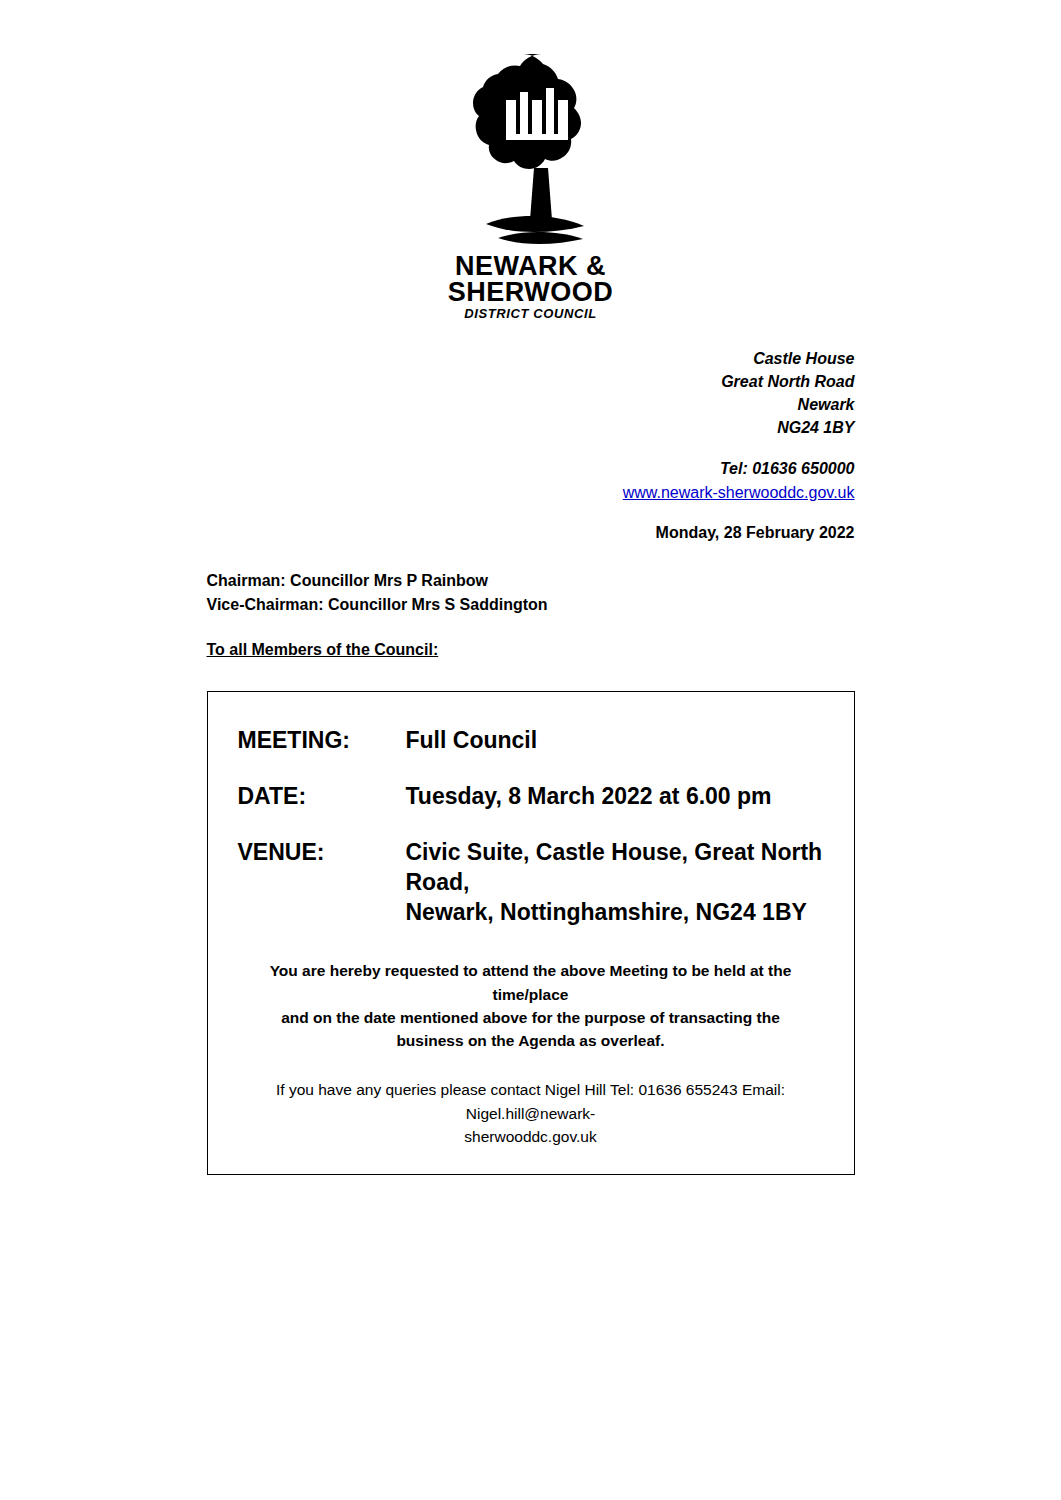NEWARK & SHERWOOD DISTRICT COUNCIL
Castle House
Great North Road
Newark
NG24 1BY
Tel: 01636 650000
www.newark-sherwooddc.gov.uk
Monday, 28 February 2022
Chairman: Councillor Mrs P Rainbow
Vice-Chairman: Councillor Mrs S Saddington
To all Members of the Council:
| MEETING: | Full Council |
| DATE: | Tuesday, 8 March 2022 at 6.00 pm |
| VENUE: | Civic Suite, Castle House, Great North Road, Newark, Nottinghamshire, NG24 1BY |
You are hereby requested to attend the above Meeting to be held at the time/place
and on the date mentioned above for the purpose of transacting the
business on the Agenda as overleaf.
If you have any queries please contact Nigel Hill Tel: 01636 655243 Email: Nigel.hill@newark-
sherwooddc.gov.uk